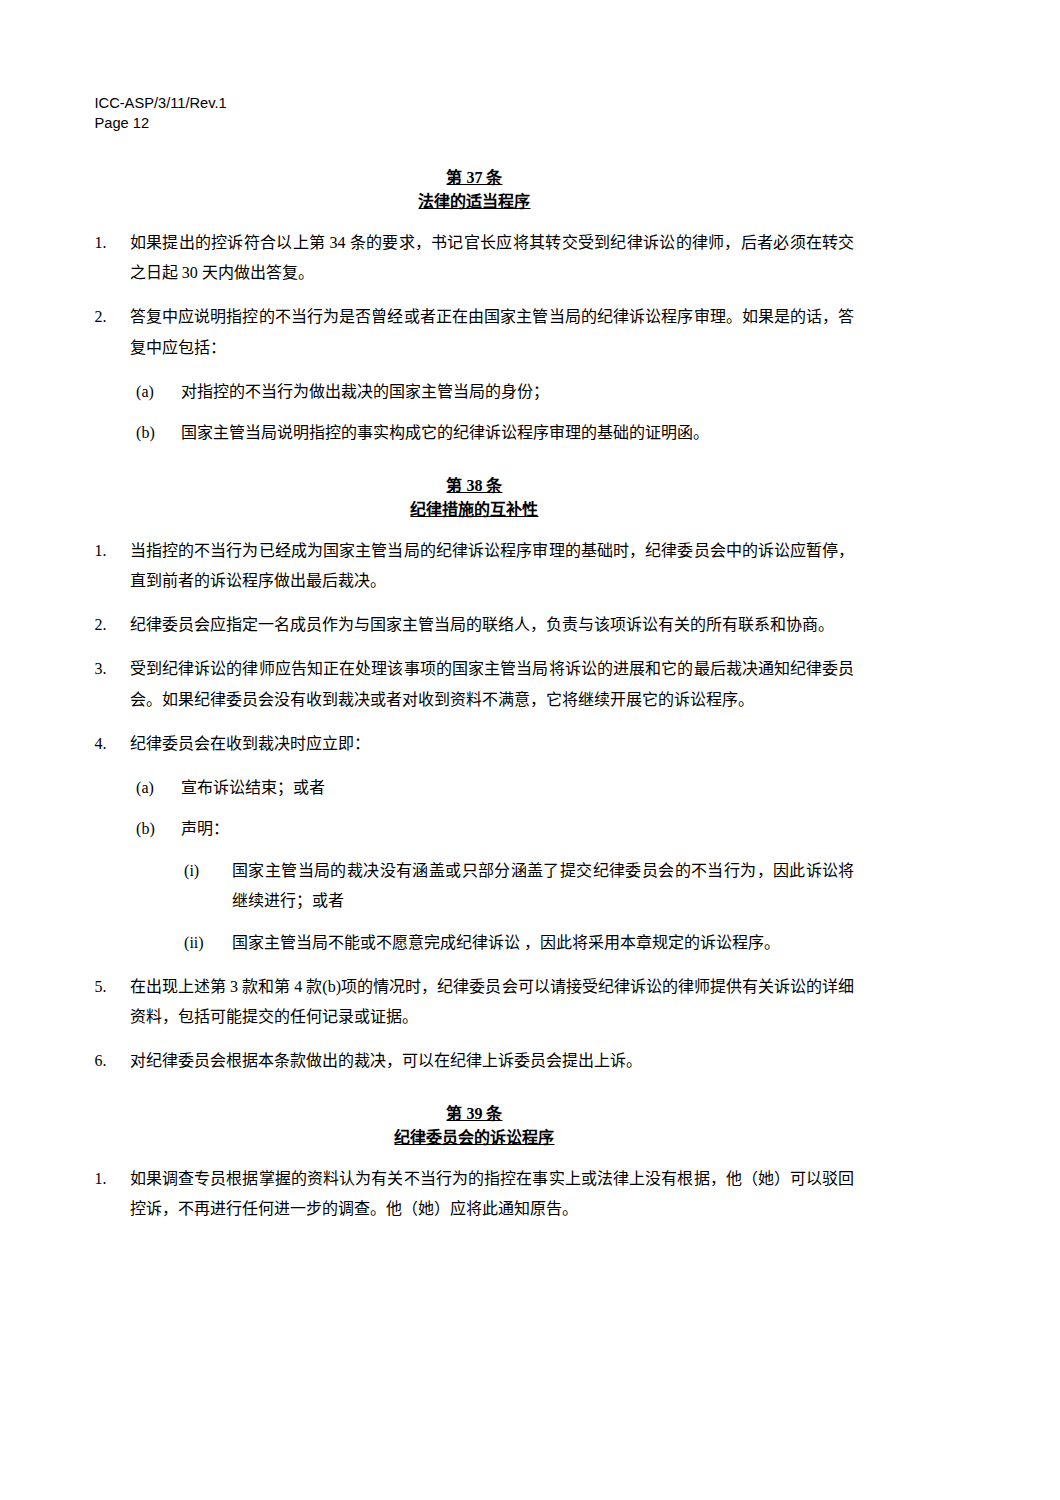ICC-ASP/3/11/Rev.1
Page 12
第 37 条 法律的适当程序
1.
如果提出的控诉符合以上第 34 条的要求，书记官长应将其转交受到纪律诉讼的律师，后者必须在转交之日起 30 天内做出答复。
2.
答复中应说明指控的不当行为是否曾经或者正在由国家主管当局的纪律诉讼程序审理。如果是的话，答复中应包括：
(a)
对指控的不当行为做出裁决的国家主管当局的身份；
(b)
国家主管当局说明指控的事实构成它的纪律诉讼程序审理的基础的证明函。
第 38 条 纪律措施的互补性
1.
当指控的不当行为已经成为国家主管当局的纪律诉讼程序审理的基础时，纪律委员会中的诉讼应暂停，直到前者的诉讼程序做出最后裁决。
2.
纪律委员会应指定一名成员作为与国家主管当局的联络人，负责与该项诉讼有关的所有联系和协商。
3.
受到纪律诉讼的律师应告知正在处理该事项的国家主管当局将诉讼的进展和它的最后裁决通知纪律委员会。如果纪律委员会没有收到裁决或者对收到资料不满意，它将继续开展它的诉讼程序。
4.
纪律委员会在收到裁决时应立即：
(a)
宣布诉讼结束；或者
(b)
声明：
(i)
国家主管当局的裁决没有涵盖或只部分涵盖了提交纪律委员会的不当行为，因此诉讼将继续进行；或者
(ii)
国家主管当局不能或不愿意完成纪律诉讼 ，因此将采用本章规定的诉讼程序。
5.
在出现上述第 3 款和第 4 款(b)项的情况时，纪律委员会可以请接受纪律诉讼的律师提供有关诉讼的详细资料，包括可能提交的任何记录或证据。
6.
对纪律委员会根据本条款做出的裁决，可以在纪律上诉委员会提出上诉。
第 39 条 纪律委员会的诉讼程序
1.
如果调查专员根据掌握的资料认为有关不当行为的指控在事实上或法律上没有根据，他（她）可以驳回控诉，不再进行任何进一步的调查。他（她）应将此通知原告。